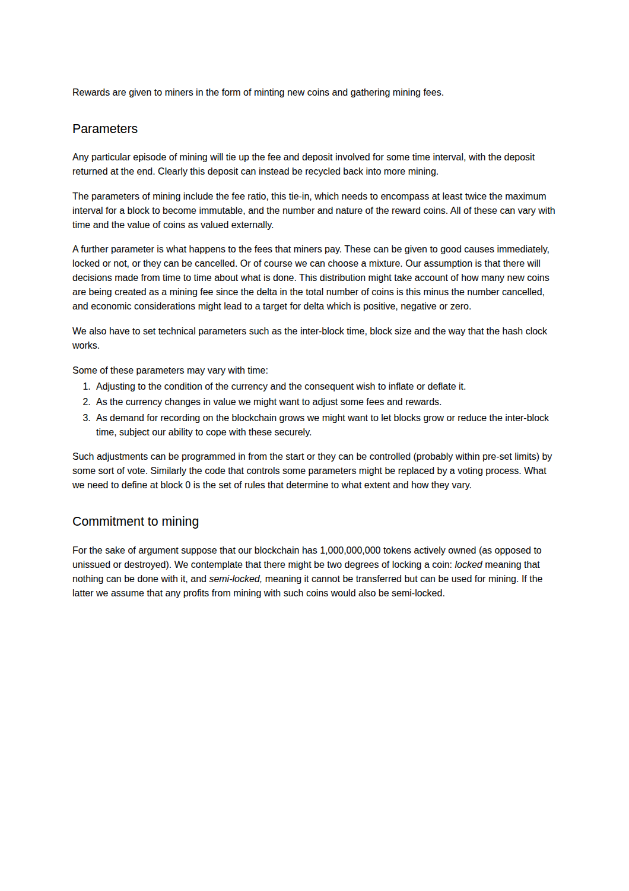Rewards are given to miners in the form of minting new coins and gathering mining fees.
Parameters
Any particular episode of mining will tie up the fee and deposit involved for some time interval, with the deposit returned at the end. Clearly this deposit can instead be recycled back into more mining.
The parameters of mining include the fee ratio, this tie-in, which needs to encompass at least twice the maximum interval for a block to become immutable, and the number and nature of the reward coins. All of these can vary with time and the value of coins as valued externally.
A further parameter is what happens to the fees that miners pay. These can be given to good causes immediately, locked or not, or they can be cancelled. Or of course we can choose a mixture. Our assumption is that there will decisions made from time to time about what is done. This distribution might take account of how many new coins are being created as a mining fee since the delta in the total number of coins is this minus the number cancelled, and economic considerations might lead to a target for delta which is positive, negative or zero.
We also have to set technical parameters such as the inter-block time, block size and the way that the hash clock works.
Some of these parameters may vary with time:
Adjusting to the condition of the currency and the consequent wish to inflate or deflate it.
As the currency changes in value we might want to adjust some fees and rewards.
As demand for recording on the blockchain grows we might want to let blocks grow or reduce the inter-block time, subject our ability to cope with these securely.
Such adjustments can be programmed in from the start or they can be controlled (probably within pre-set limits) by some sort of vote. Similarly the code that controls some parameters might be replaced by a voting process. What we need to define at block 0 is the set of rules that determine to what extent and how they vary.
Commitment to mining
For the sake of argument suppose that our blockchain has 1,000,000,000 tokens actively owned (as opposed to unissued or destroyed). We contemplate that there might be two degrees of locking a coin: locked meaning that nothing can be done with it, and semi-locked, meaning it cannot be transferred but can be used for mining. If the latter we assume that any profits from mining with such coins would also be semi-locked.